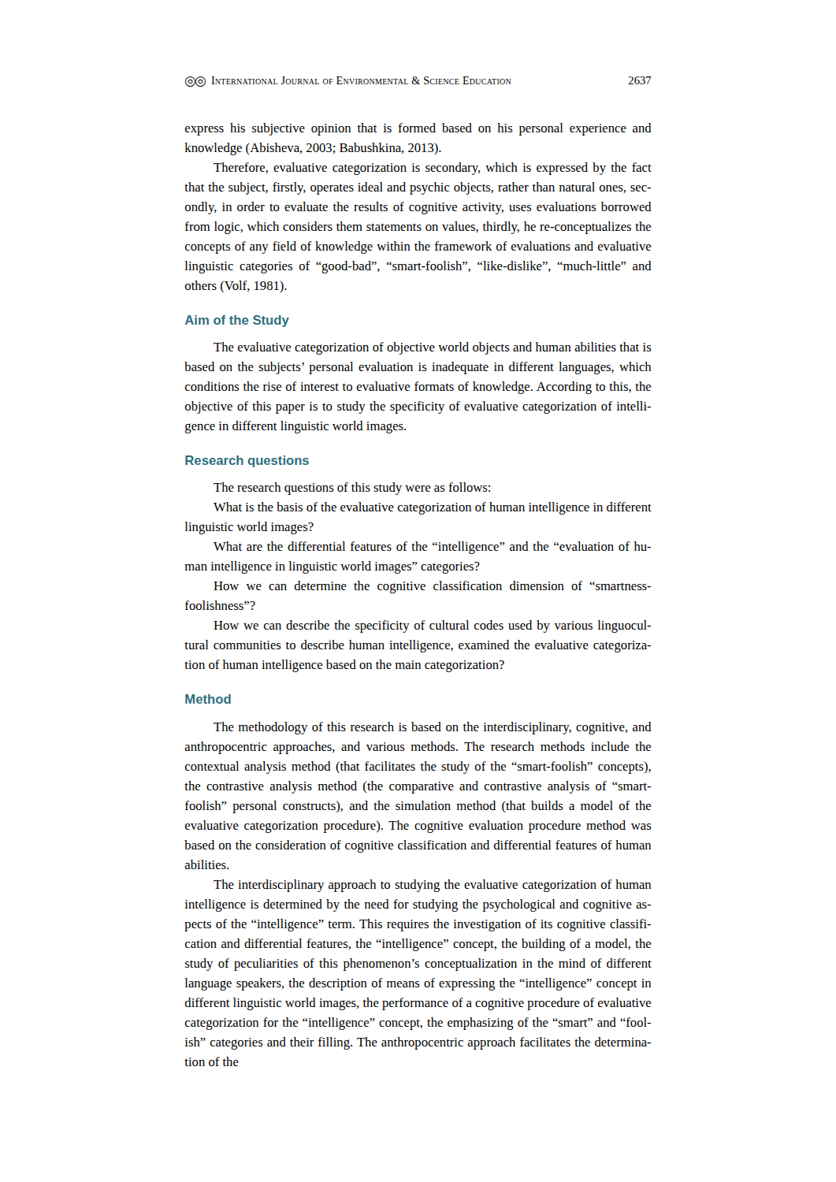◎◎ International Journal of Environmental & Science Education 2637
express his subjective opinion that is formed based on his personal experience and knowledge (Abisheva, 2003; Babushkina, 2013).
Therefore, evaluative categorization is secondary, which is expressed by the fact that the subject, firstly, operates ideal and psychic objects, rather than natural ones, secondly, in order to evaluate the results of cognitive activity, uses evaluations borrowed from logic, which considers them statements on values, thirdly, he re-conceptualizes the concepts of any field of knowledge within the framework of evaluations and evaluative linguistic categories of “good-bad”, “smart-foolish”, “like-dislike”, “much-little” and others (Volf, 1981).
Aim of the Study
The evaluative categorization of objective world objects and human abilities that is based on the subjects’ personal evaluation is inadequate in different languages, which conditions the rise of interest to evaluative formats of knowledge. According to this, the objective of this paper is to study the specificity of evaluative categorization of intelligence in different linguistic world images.
Research questions
The research questions of this study were as follows:
What is the basis of the evaluative categorization of human intelligence in different linguistic world images?
What are the differential features of the “intelligence” and the “evaluation of human intelligence in linguistic world images” categories?
How we can determine the cognitive classification dimension of “smartness-foolishness”?
How we can describe the specificity of cultural codes used by various linguocultural communities to describe human intelligence, examined the evaluative categorization of human intelligence based on the main categorization?
Method
The methodology of this research is based on the interdisciplinary, cognitive, and anthropocentric approaches, and various methods. The research methods include the contextual analysis method (that facilitates the study of the “smart-foolish” concepts), the contrastive analysis method (the comparative and contrastive analysis of “smart-foolish” personal constructs), and the simulation method (that builds a model of the evaluative categorization procedure). The cognitive evaluation procedure method was based on the consideration of cognitive classification and differential features of human abilities.
The interdisciplinary approach to studying the evaluative categorization of human intelligence is determined by the need for studying the psychological and cognitive aspects of the “intelligence” term. This requires the investigation of its cognitive classification and differential features, the “intelligence” concept, the building of a model, the study of peculiarities of this phenomenon’s conceptualization in the mind of different language speakers, the description of means of expressing the “intelligence” concept in different linguistic world images, the performance of a cognitive procedure of evaluative categorization for the “intelligence” concept, the emphasizing of the “smart” and “foolish” categories and their filling. The anthropocentric approach facilitates the determination of the